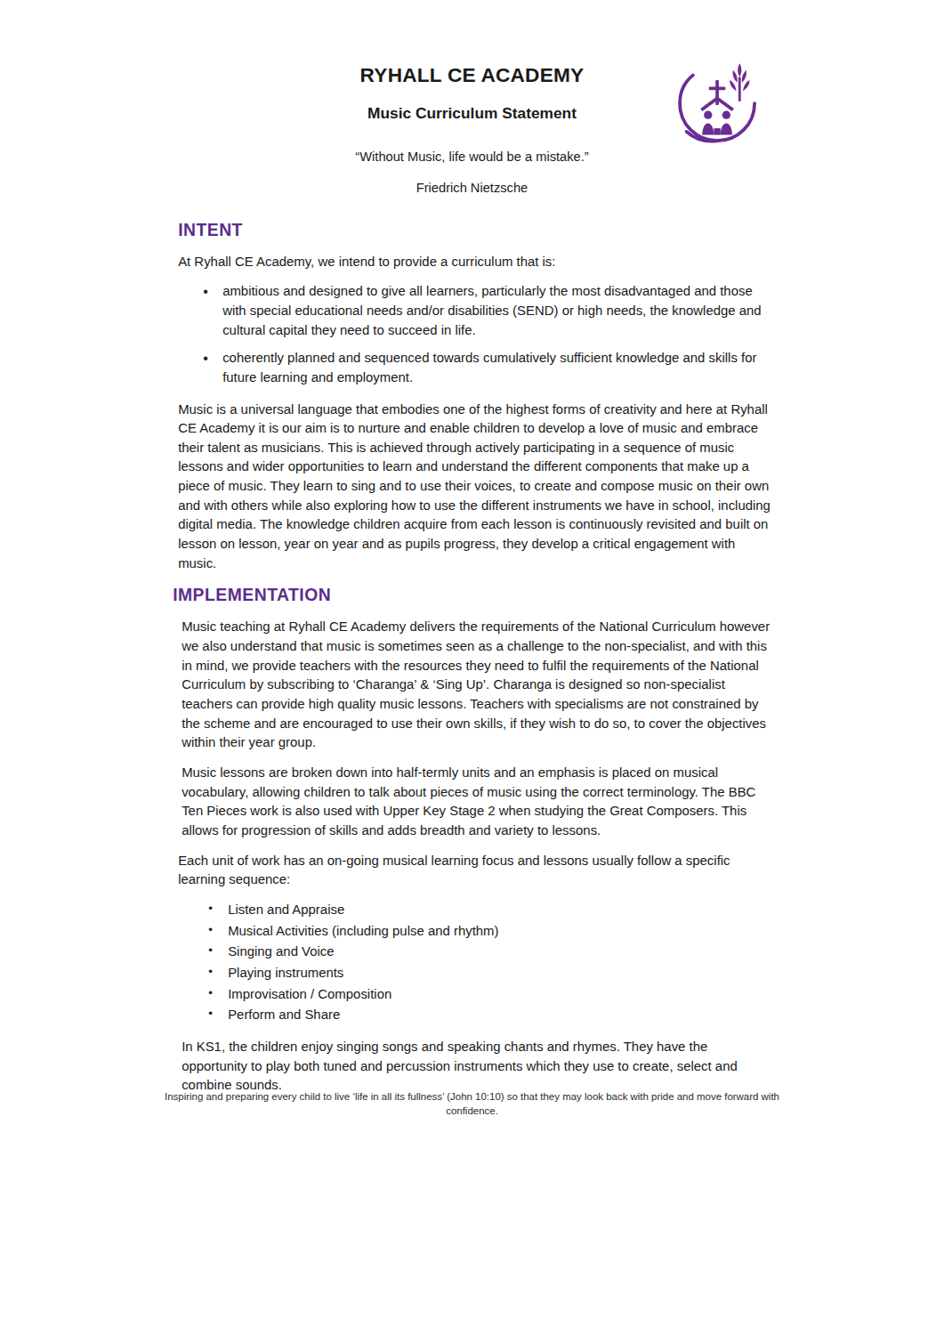RYHALL CE ACADEMY
Music Curriculum Statement
“Without Music, life would be a mistake.”
Friedrich Nietzsche
INTENT
At Ryhall CE Academy, we intend to provide a curriculum that is:
ambitious and designed to give all learners, particularly the most disadvantaged and those with special educational needs and/or disabilities (SEND) or high needs, the knowledge and cultural capital they need to succeed in life.
coherently planned and sequenced towards cumulatively sufficient knowledge and skills for future learning and employment.
Music is a universal language that embodies one of the highest forms of creativity and here at Ryhall CE Academy it is our aim is to nurture and enable children to develop a love of music and embrace their talent as musicians. This is achieved through actively participating in a sequence of music lessons and wider opportunities to learn and understand the different components that make up a piece of music. They learn to sing and to use their voices, to create and compose music on their own and with others while also exploring how to use the different instruments we have in school, including digital media. The knowledge children acquire from each lesson is continuously revisited and built on lesson on lesson, year on year and as pupils progress, they develop a critical engagement with music.
IMPLEMENTATION
Music teaching at Ryhall CE Academy delivers the requirements of the National Curriculum however we also understand that music is sometimes seen as a challenge to the non-specialist, and with this in mind, we provide teachers with the resources they need to fulfil the requirements of the National Curriculum by subscribing to ‘Charanga’ & ‘Sing Up’. Charanga is designed so non-specialist teachers can provide high quality music lessons. Teachers with specialisms are not constrained by the scheme and are encouraged to use their own skills, if they wish to do so, to cover the objectives within their year group.
Music lessons are broken down into half-termly units and an emphasis is placed on musical vocabulary, allowing children to talk about pieces of music using the correct terminology. The BBC Ten Pieces work is also used with Upper Key Stage 2 when studying the Great Composers. This allows for progression of skills and adds breadth and variety to lessons.
Each unit of work has an on-going musical learning focus and lessons usually follow a specific learning sequence:
Listen and Appraise
Musical Activities (including pulse and rhythm)
Singing and Voice
Playing instruments
Improvisation / Composition
Perform and Share
In KS1, the children enjoy singing songs and speaking chants and rhymes. They have the opportunity to play both tuned and percussion instruments which they use to create, select and combine sounds.
Inspiring and preparing every child to live ‘life in all its fullness’ (John 10:10) so that they may look back with pride and move forward with confidence.